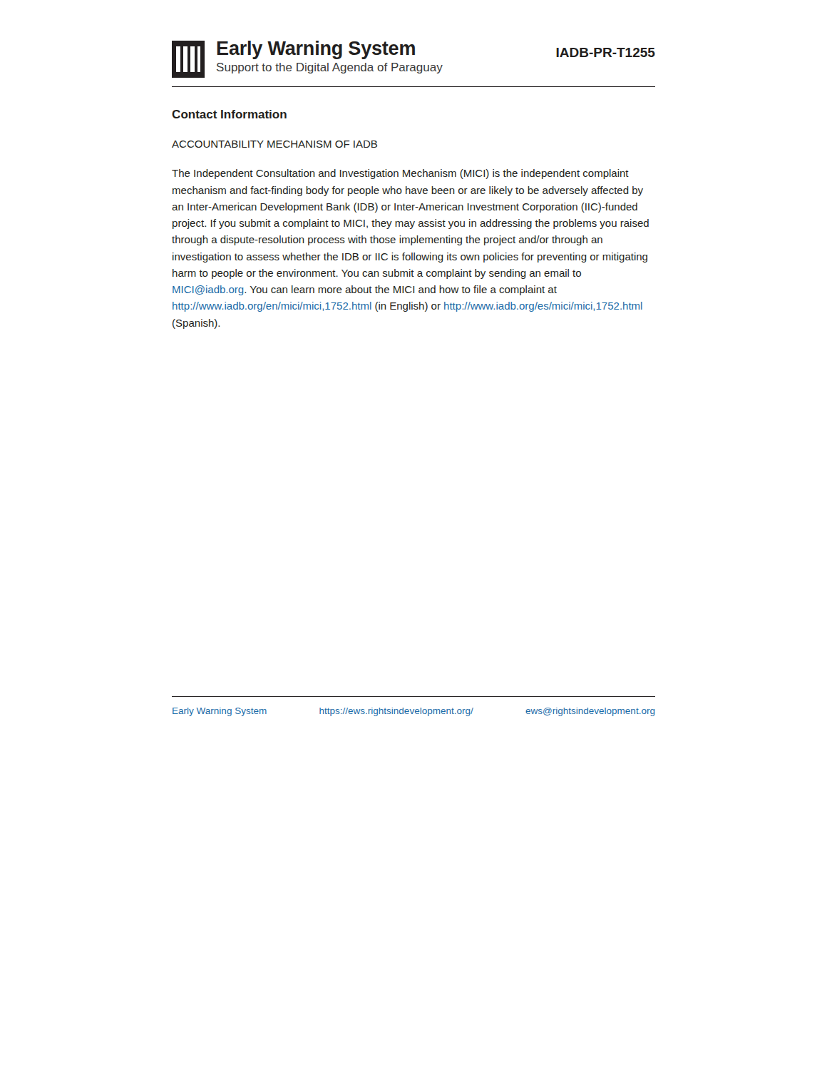Early Warning System
Support to the Digital Agenda of Paraguay
IADB-PR-T1255
Contact Information
ACCOUNTABILITY MECHANISM OF IADB
The Independent Consultation and Investigation Mechanism (MICI) is the independent complaint mechanism and fact-finding body for people who have been or are likely to be adversely affected by an Inter-American Development Bank (IDB) or Inter-American Investment Corporation (IIC)-funded project. If you submit a complaint to MICI, they may assist you in addressing the problems you raised through a dispute-resolution process with those implementing the project and/or through an investigation to assess whether the IDB or IIC is following its own policies for preventing or mitigating harm to people or the environment. You can submit a complaint by sending an email to MICI@iadb.org. You can learn more about the MICI and how to file a complaint at http://www.iadb.org/en/mici/mici,1752.html (in English) or http://www.iadb.org/es/mici/mici,1752.html (Spanish).
Early Warning System
https://ews.rightsindevelopment.org/
ews@rightsindevelopment.org